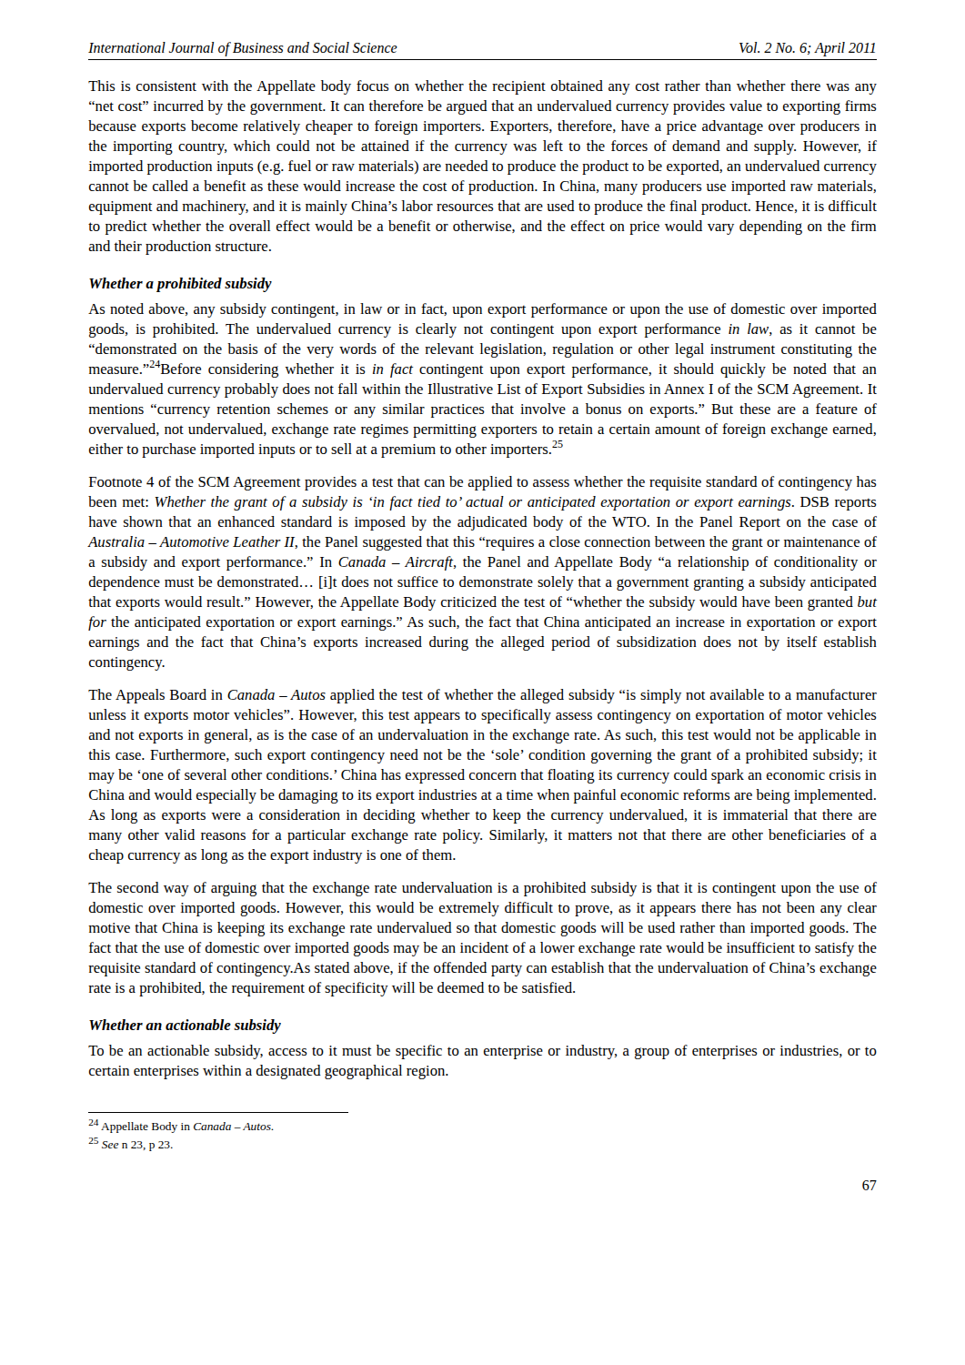International Journal of Business and Social Science Vol. 2 No. 6; April 2011
This is consistent with the Appellate body focus on whether the recipient obtained any cost rather than whether there was any “net cost” incurred by the government. It can therefore be argued that an undervalued currency provides value to exporting firms because exports become relatively cheaper to foreign importers. Exporters, therefore, have a price advantage over producers in the importing country, which could not be attained if the currency was left to the forces of demand and supply. However, if imported production inputs (e.g. fuel or raw materials) are needed to produce the product to be exported, an undervalued currency cannot be called a benefit as these would increase the cost of production. In China, many producers use imported raw materials, equipment and machinery, and it is mainly China’s labor resources that are used to produce the final product. Hence, it is difficult to predict whether the overall effect would be a benefit or otherwise, and the effect on price would vary depending on the firm and their production structure.
Whether a prohibited subsidy
As noted above, any subsidy contingent, in law or in fact, upon export performance or upon the use of domestic over imported goods, is prohibited. The undervalued currency is clearly not contingent upon export performance in law, as it cannot be “demonstrated on the basis of the very words of the relevant legislation, regulation or other legal instrument constituting the measure.”24Before considering whether it is in fact contingent upon export performance, it should quickly be noted that an undervalued currency probably does not fall within the Illustrative List of Export Subsidies in Annex I of the SCM Agreement. It mentions “currency retention schemes or any similar practices that involve a bonus on exports.” But these are a feature of overvalued, not undervalued, exchange rate regimes permitting exporters to retain a certain amount of foreign exchange earned, either to purchase imported inputs or to sell at a premium to other importers.25
Footnote 4 of the SCM Agreement provides a test that can be applied to assess whether the requisite standard of contingency has been met: Whether the grant of a subsidy is ‘in fact tied to’ actual or anticipated exportation or export earnings. DSB reports have shown that an enhanced standard is imposed by the adjudicated body of the WTO. In the Panel Report on the case of Australia – Automotive Leather II, the Panel suggested that this “requires a close connection between the grant or maintenance of a subsidy and export performance.” In Canada – Aircraft, the Panel and Appellate Body “a relationship of conditionality or dependence must be demonstrated… [i]t does not suffice to demonstrate solely that a government granting a subsidy anticipated that exports would result.” However, the Appellate Body criticized the test of “whether the subsidy would have been granted but for the anticipated exportation or export earnings.” As such, the fact that China anticipated an increase in exportation or export earnings and the fact that China’s exports increased during the alleged period of subsidization does not by itself establish contingency.
The Appeals Board in Canada – Autos applied the test of whether the alleged subsidy “is simply not available to a manufacturer unless it exports motor vehicles”. However, this test appears to specifically assess contingency on exportation of motor vehicles and not exports in general, as is the case of an undervaluation in the exchange rate. As such, this test would not be applicable in this case. Furthermore, such export contingency need not be the ‘sole’ condition governing the grant of a prohibited subsidy; it may be ‘one of several other conditions.’ China has expressed concern that floating its currency could spark an economic crisis in China and would especially be damaging to its export industries at a time when painful economic reforms are being implemented. As long as exports were a consideration in deciding whether to keep the currency undervalued, it is immaterial that there are many other valid reasons for a particular exchange rate policy. Similarly, it matters not that there are other beneficiaries of a cheap currency as long as the export industry is one of them.
The second way of arguing that the exchange rate undervaluation is a prohibited subsidy is that it is contingent upon the use of domestic over imported goods. However, this would be extremely difficult to prove, as it appears there has not been any clear motive that China is keeping its exchange rate undervalued so that domestic goods will be used rather than imported goods. The fact that the use of domestic over imported goods may be an incident of a lower exchange rate would be insufficient to satisfy the requisite standard of contingency.As stated above, if the offended party can establish that the undervaluation of China’s exchange rate is a prohibited, the requirement of specificity will be deemed to be satisfied.
Whether an actionable subsidy
To be an actionable subsidy, access to it must be specific to an enterprise or industry, a group of enterprises or industries, or to certain enterprises within a designated geographical region.
24 Appellate Body in Canada – Autos.
25 See n 23, p 23.
67